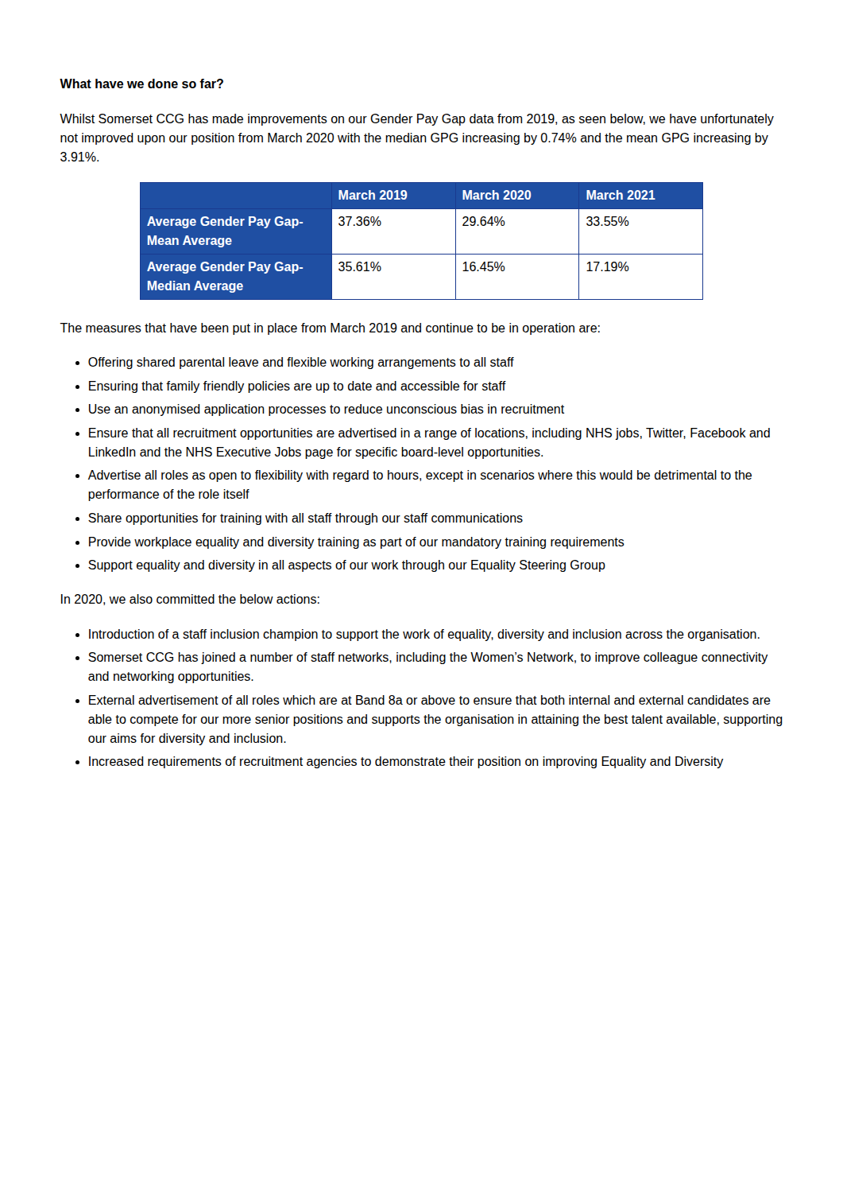What have we done so far?
Whilst Somerset CCG has made improvements on our Gender Pay Gap data from 2019, as seen below, we have unfortunately not improved upon our position from March 2020 with the median GPG increasing by 0.74% and the mean GPG increasing by 3.91%.
| | March 2019 | March 2020 | March 2021 |
| --- | --- | --- | --- |
| Average Gender Pay Gap- Mean Average | 37.36% | 29.64% | 33.55% |
| Average Gender Pay Gap- Median Average | 35.61% | 16.45% | 17.19% |
The measures that have been put in place from March 2019 and continue to be in operation are:
Offering shared parental leave and flexible working arrangements to all staff
Ensuring that family friendly policies are up to date and accessible for staff
Use an anonymised application processes to reduce unconscious bias in recruitment
Ensure that all recruitment opportunities are advertised in a range of locations, including NHS jobs, Twitter, Facebook and LinkedIn and the NHS Executive Jobs page for specific board-level opportunities.
Advertise all roles as open to flexibility with regard to hours, except in scenarios where this would be detrimental to the performance of the role itself
Share opportunities for training with all staff through our staff communications
Provide workplace equality and diversity training as part of our mandatory training requirements
Support equality and diversity in all aspects of our work through our Equality Steering Group
In 2020, we also committed the below actions:
Introduction of a staff inclusion champion to support the work of equality, diversity and inclusion across the organisation.
Somerset CCG has joined a number of staff networks, including the Women’s Network, to improve colleague connectivity and networking opportunities.
External advertisement of all roles which are at Band 8a or above to ensure that both internal and external candidates are able to compete for our more senior positions and supports the organisation in attaining the best talent available, supporting our aims for diversity and inclusion.
Increased requirements of recruitment agencies to demonstrate their position on improving Equality and Diversity